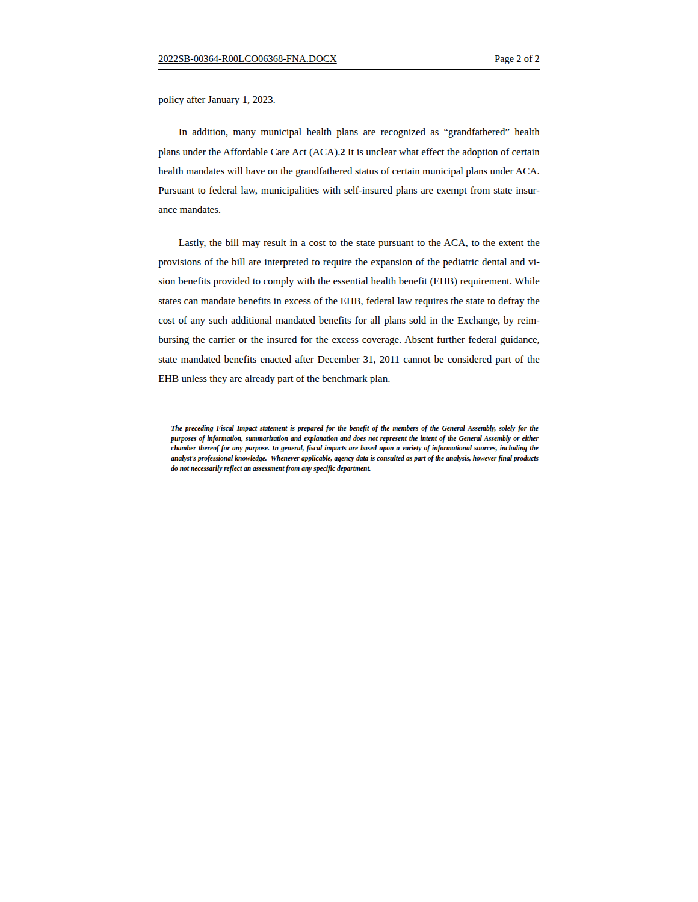2022SB-00364-R00LCO06368-FNA.DOCX Page 2 of 2
policy after January 1, 2023.
In addition, many municipal health plans are recognized as “grandfathered” health plans under the Affordable Care Act (ACA).2 It is unclear what effect the adoption of certain health mandates will have on the grandfathered status of certain municipal plans under ACA. Pursuant to federal law, municipalities with self-insured plans are exempt from state insurance mandates.
Lastly, the bill may result in a cost to the state pursuant to the ACA, to the extent the provisions of the bill are interpreted to require the expansion of the pediatric dental and vision benefits provided to comply with the essential health benefit (EHB) requirement. While states can mandate benefits in excess of the EHB, federal law requires the state to defray the cost of any such additional mandated benefits for all plans sold in the Exchange, by reimbursing the carrier or the insured for the excess coverage. Absent further federal guidance, state mandated benefits enacted after December 31, 2011 cannot be considered part of the EHB unless they are already part of the benchmark plan.
The preceding Fiscal Impact statement is prepared for the benefit of the members of the General Assembly, solely for the purposes of information, summarization and explanation and does not represent the intent of the General Assembly or either chamber thereof for any purpose. In general, fiscal impacts are based upon a variety of informational sources, including the analyst's professional knowledge. Whenever applicable, agency data is consulted as part of the analysis, however final products do not necessarily reflect an assessment from any specific department.